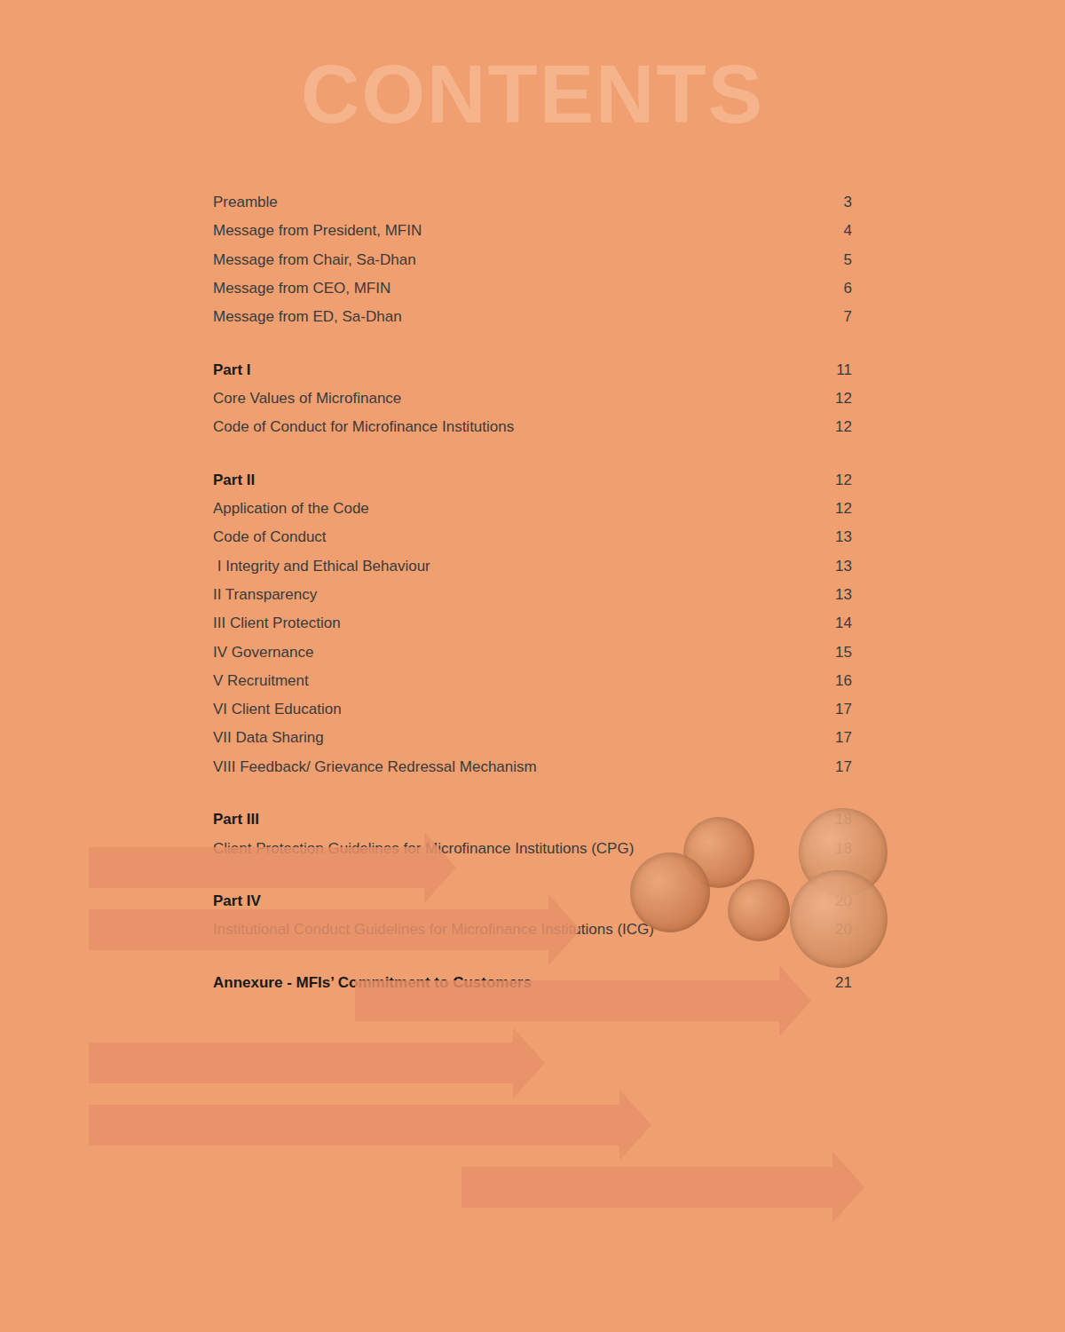Contents
Preamble 3
Message from President, MFIN 4
Message from Chair, Sa-Dhan 5
Message from CEO, MFIN 6
Message from ED, Sa-Dhan 7
Part I 11
Core Values of Microfinance 12
Code of Conduct for Microfinance Institutions 12
Part II 12
Application of the Code 12
Code of Conduct 13
I Integrity and Ethical Behaviour 13
II Transparency 13
III Client Protection 14
IV Governance 15
V Recruitment 16
VI Client Education 17
VII Data Sharing 17
VIII Feedback/ Grievance Redressal Mechanism 17
Part III 18
Client Protection Guidelines for Microfinance Institutions (CPG) 18
Part IV 20
Institutional Conduct Guidelines for Microfinance Institutions (ICG) 20
Annexure - MFIs’ Commitment to Customers 21